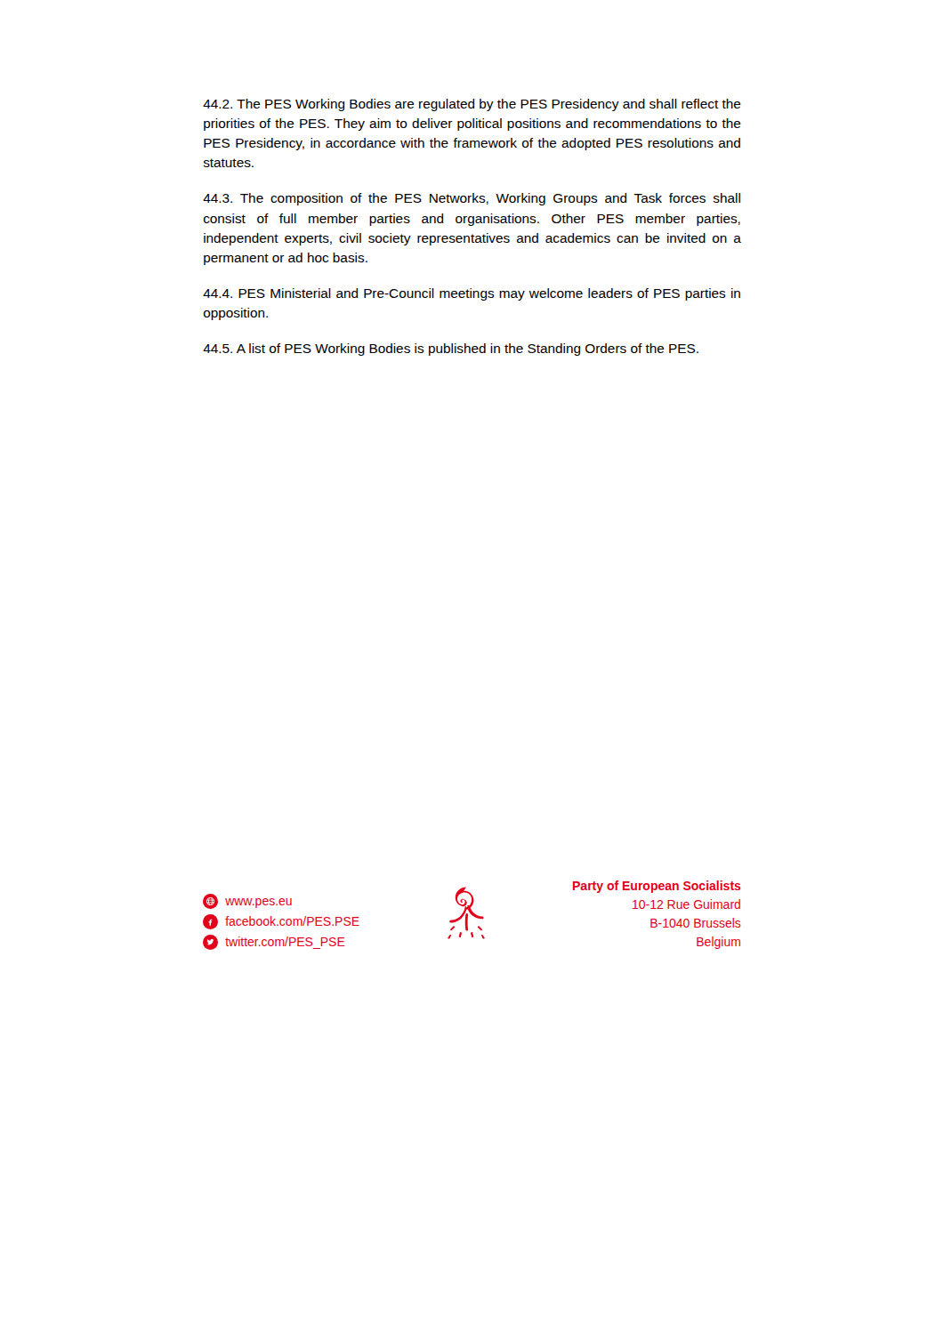44.2. The PES Working Bodies are regulated by the PES Presidency and shall reflect the priorities of the PES. They aim to deliver political positions and recommendations to the PES Presidency, in accordance with the framework of the adopted PES resolutions and statutes.
44.3. The composition of the PES Networks, Working Groups and Task forces shall consist of full member parties and organisations. Other PES member parties, independent experts, civil society representatives and academics can be invited on a permanent or ad hoc basis.
44.4. PES Ministerial and Pre-Council meetings may welcome leaders of PES parties in opposition.
44.5. A list of PES Working Bodies is published in the Standing Orders of the PES.
www.pes.eu
facebook.com/PES.PSE
twitter.com/PES_PSE
Party of European Socialists
10-12 Rue Guimard
B-1040 Brussels
Belgium